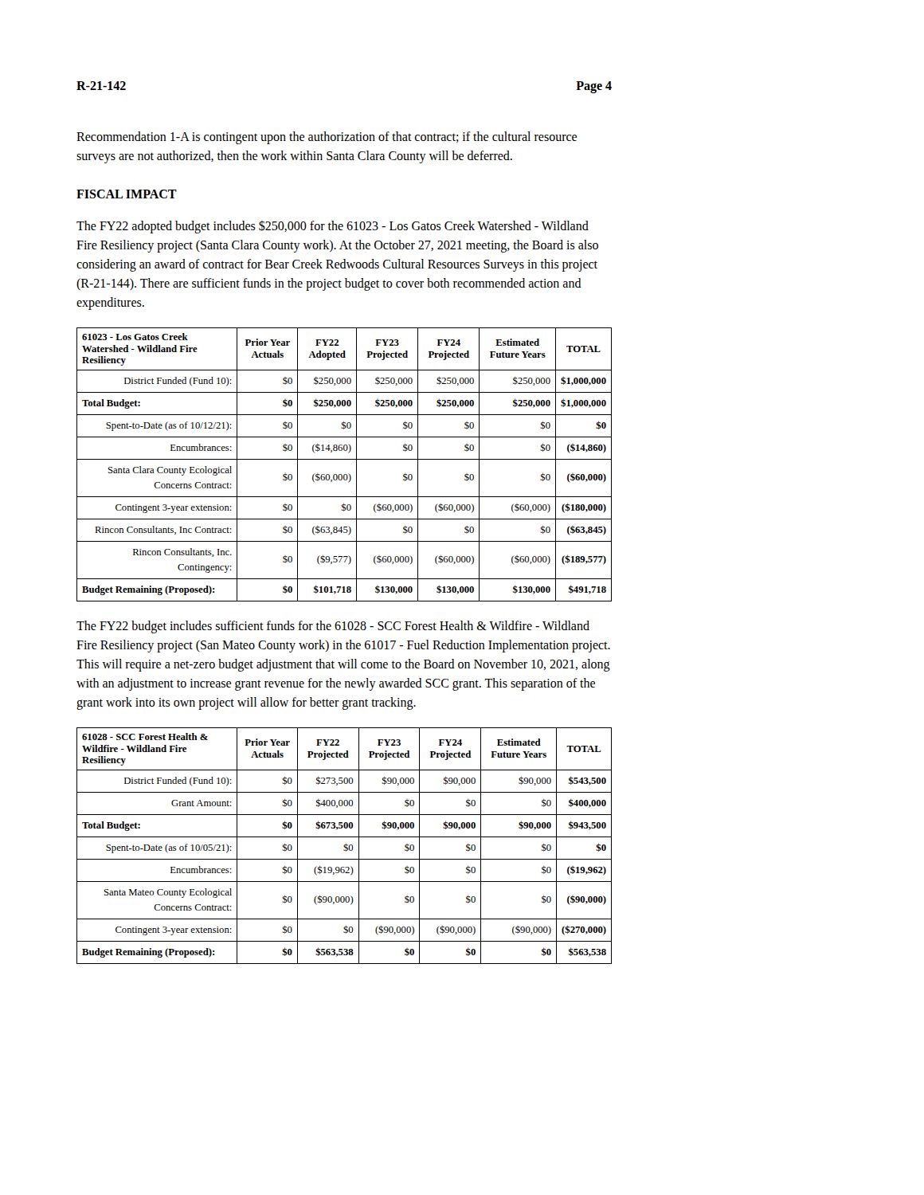R-21-142 Page 4
Recommendation 1-A is contingent upon the authorization of that contract; if the cultural resource surveys are not authorized, then the work within Santa Clara County will be deferred.
FISCAL IMPACT
The FY22 adopted budget includes $250,000 for the 61023 - Los Gatos Creek Watershed - Wildland Fire Resiliency project (Santa Clara County work). At the October 27, 2021 meeting, the Board is also considering an award of contract for Bear Creek Redwoods Cultural Resources Surveys in this project (R-21-144). There are sufficient funds in the project budget to cover both recommended action and expenditures.
| 61023 - Los Gatos Creek Watershed - Wildland Fire Resiliency | Prior Year Actuals | FY22 Adopted | FY23 Projected | FY24 Projected | Estimated Future Years | TOTAL |
| --- | --- | --- | --- | --- | --- | --- |
| District Funded (Fund 10): | $0 | $250,000 | $250,000 | $250,000 | $250,000 | $1,000,000 |
| Total Budget: | $0 | $250,000 | $250,000 | $250,000 | $250,000 | $1,000,000 |
| Spent-to-Date (as of 10/12/21): | $0 | $0 | $0 | $0 | $0 | $0 |
| Encumbrances: | $0 | ($14,860) | $0 | $0 | $0 | ($14,860) |
| Santa Clara County Ecological Concerns Contract: | $0 | ($60,000) | $0 | $0 | $0 | ($60,000) |
| Contingent 3-year extension: | $0 | $0 | ($60,000) | ($60,000) | ($60,000) | ($180,000) |
| Rincon Consultants, Inc Contract: | $0 | ($63,845) | $0 | $0 | $0 | ($63,845) |
| Rincon Consultants, Inc. Contingency: | $0 | ($9,577) | ($60,000) | ($60,000) | ($60,000) | ($189,577) |
| Budget Remaining (Proposed): | $0 | $101,718 | $130,000 | $130,000 | $130,000 | $491,718 |
The FY22 budget includes sufficient funds for the 61028 - SCC Forest Health & Wildfire - Wildland Fire Resiliency project (San Mateo County work) in the 61017 - Fuel Reduction Implementation project. This will require a net-zero budget adjustment that will come to the Board on November 10, 2021, along with an adjustment to increase grant revenue for the newly awarded SCC grant. This separation of the grant work into its own project will allow for better grant tracking.
| 61028 - SCC Forest Health & Wildfire - Wildland Fire Resiliency | Prior Year Actuals | FY22 Projected | FY23 Projected | FY24 Projected | Estimated Future Years | TOTAL |
| --- | --- | --- | --- | --- | --- | --- |
| District Funded (Fund 10): | $0 | $273,500 | $90,000 | $90,000 | $90,000 | $543,500 |
| Grant Amount: | $0 | $400,000 | $0 | $0 | $0 | $400,000 |
| Total Budget: | $0 | $673,500 | $90,000 | $90,000 | $90,000 | $943,500 |
| Spent-to-Date (as of 10/05/21): | $0 | $0 | $0 | $0 | $0 | $0 |
| Encumbrances: | $0 | ($19,962) | $0 | $0 | $0 | ($19,962) |
| Santa Mateo County Ecological Concerns Contract: | $0 | ($90,000) | $0 | $0 | $0 | ($90,000) |
| Contingent 3-year extension: | $0 | $0 | ($90,000) | ($90,000) | ($90,000) | ($270,000) |
| Budget Remaining (Proposed): | $0 | $563,538 | $0 | $0 | $0 | $563,538 |